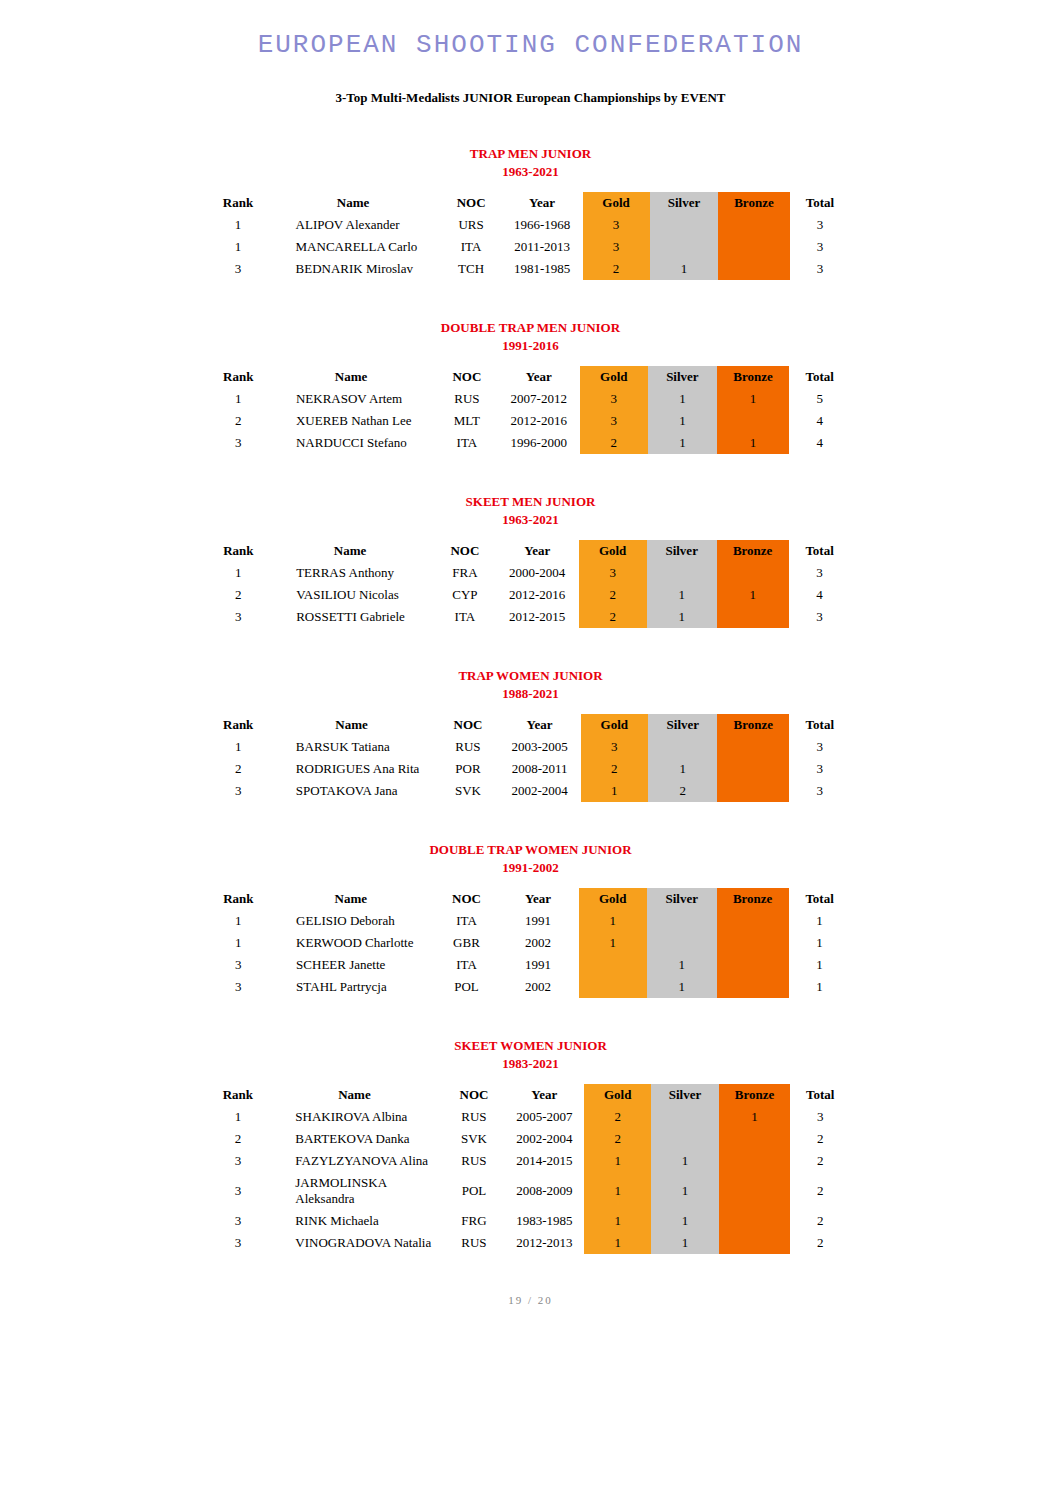EUROPEAN SHOOTING CONFEDERATION
3-Top Multi-Medalists JUNIOR European Championships by EVENT
TRAP MEN JUNIOR
1963-2021
| Rank | Name | NOC | Year | Gold | Silver | Bronze | Total |
| --- | --- | --- | --- | --- | --- | --- | --- |
| 1 | ALIPOV Alexander | URS | 1966-1968 | 3 | | | 3 |
| 1 | MANCARELLA Carlo | ITA | 2011-2013 | 3 | | | 3 |
| 3 | BEDNARIK Miroslav | TCH | 1981-1985 | 2 | 1 | | 3 |
DOUBLE TRAP MEN JUNIOR
1991-2016
| Rank | Name | NOC | Year | Gold | Silver | Bronze | Total |
| --- | --- | --- | --- | --- | --- | --- | --- |
| 1 | NEKRASOV Artem | RUS | 2007-2012 | 3 | 1 | 1 | 5 |
| 2 | XUEREB Nathan Lee | MLT | 2012-2016 | 3 | 1 | | 4 |
| 3 | NARDUCCI Stefano | ITA | 1996-2000 | 2 | 1 | 1 | 4 |
SKEET MEN JUNIOR
1963-2021
| Rank | Name | NOC | Year | Gold | Silver | Bronze | Total |
| --- | --- | --- | --- | --- | --- | --- | --- |
| 1 | TERRAS Anthony | FRA | 2000-2004 | 3 | | | 3 |
| 2 | VASILIOU Nicolas | CYP | 2012-2016 | 2 | 1 | 1 | 4 |
| 3 | ROSSETTI Gabriele | ITA | 2012-2015 | 2 | 1 | | 3 |
TRAP WOMEN JUNIOR
1988-2021
| Rank | Name | NOC | Year | Gold | Silver | Bronze | Total |
| --- | --- | --- | --- | --- | --- | --- | --- |
| 1 | BARSUK Tatiana | RUS | 2003-2005 | 3 | | | 3 |
| 2 | RODRIGUES Ana Rita | POR | 2008-2011 | 2 | 1 | | 3 |
| 3 | SPOTAKOVA Jana | SVK | 2002-2004 | 1 | 2 | | 3 |
DOUBLE TRAP WOMEN JUNIOR
1991-2002
| Rank | Name | NOC | Year | Gold | Silver | Bronze | Total |
| --- | --- | --- | --- | --- | --- | --- | --- |
| 1 | GELISIO Deborah | ITA | 1991 | 1 | | | 1 |
| 1 | KERWOOD Charlotte | GBR | 2002 | 1 | | | 1 |
| 3 | SCHEER Janette | ITA | 1991 | | 1 | | 1 |
| 3 | STAHL Partrycja | POL | 2002 | | 1 | | 1 |
SKEET WOMEN JUNIOR
1983-2021
| Rank | Name | NOC | Year | Gold | Silver | Bronze | Total |
| --- | --- | --- | --- | --- | --- | --- | --- |
| 1 | SHAKIROVA Albina | RUS | 2005-2007 | 2 | | 1 | 3 |
| 2 | BARTEKOVA Danka | SVK | 2002-2004 | 2 | | | 2 |
| 3 | FAZYLZYANOVA Alina | RUS | 2014-2015 | 1 | 1 | | 2 |
| 3 | JARMOLINSKA Aleksandra | POL | 2008-2009 | 1 | 1 | | 2 |
| 3 | RINK Michaela | FRG | 1983-1985 | 1 | 1 | | 2 |
| 3 | VINOGRADOVA Natalia | RUS | 2012-2013 | 1 | 1 | | 2 |
19 / 20